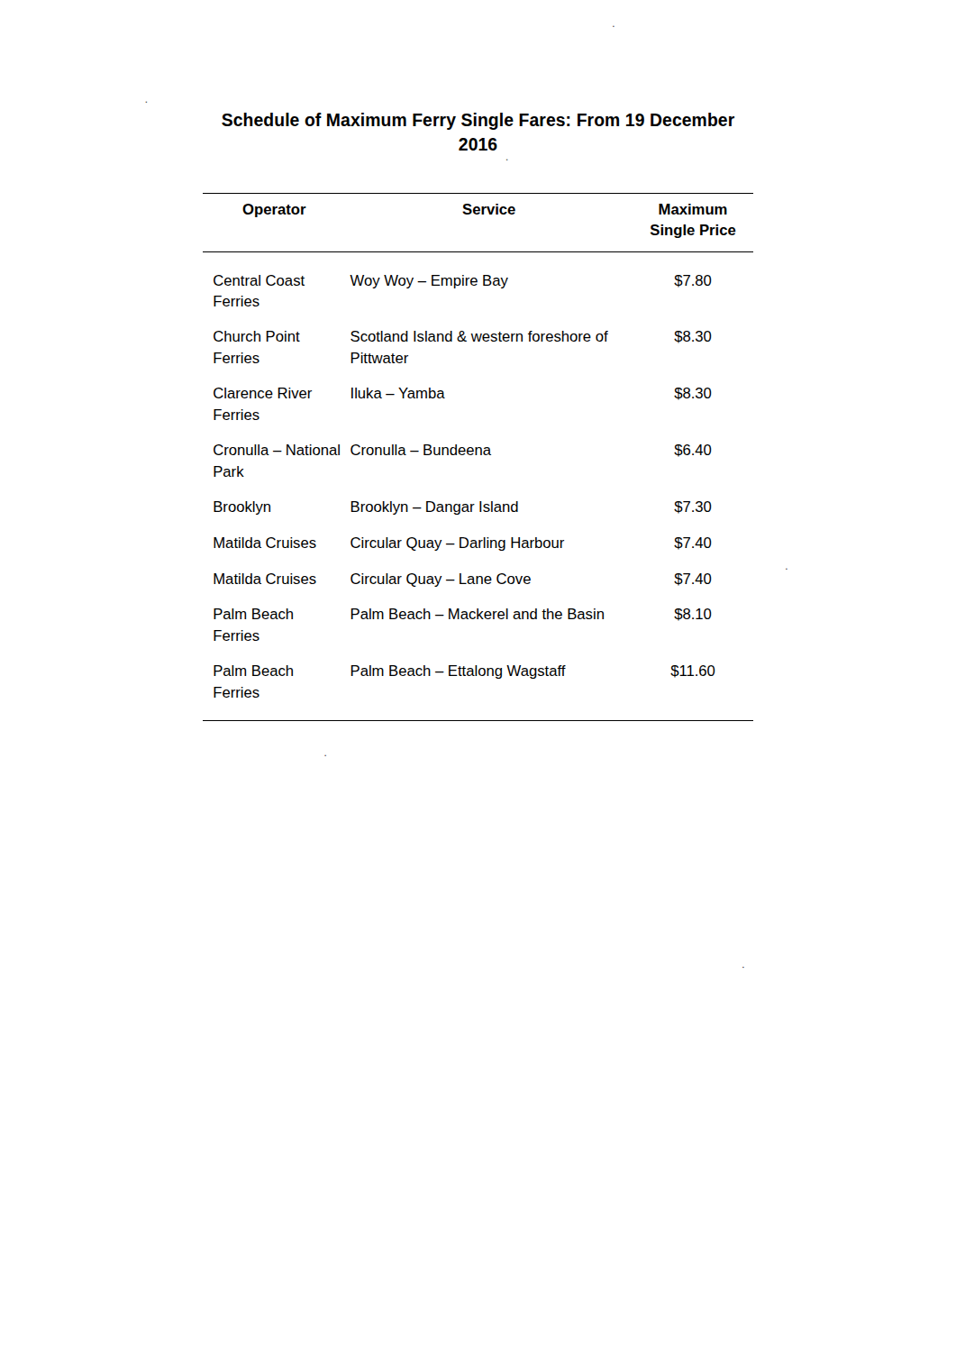. . . . . .
Schedule of Maximum Ferry Single Fares: From 19 December 2016
| Operator | Service | Maximum Single Price |
| --- | --- | --- |
| Central Coast Ferries | Woy Woy – Empire Bay | $7.80 |
| Church Point Ferries | Scotland Island & western foreshore of Pittwater | $8.30 |
| Clarence River Ferries | Iluka – Yamba | $8.30 |
| Cronulla – National Park | Cronulla – Bundeena | $6.40 |
| Brooklyn | Brooklyn – Dangar Island | $7.30 |
| Matilda Cruises | Circular Quay – Darling Harbour | $7.40 |
| Matilda Cruises | Circular Quay – Lane Cove | $7.40 |
| Palm Beach Ferries | Palm Beach – Mackerel and the Basin | $8.10 |
| Palm Beach Ferries | Palm Beach – Ettalong Wagstaff | $11.60 |